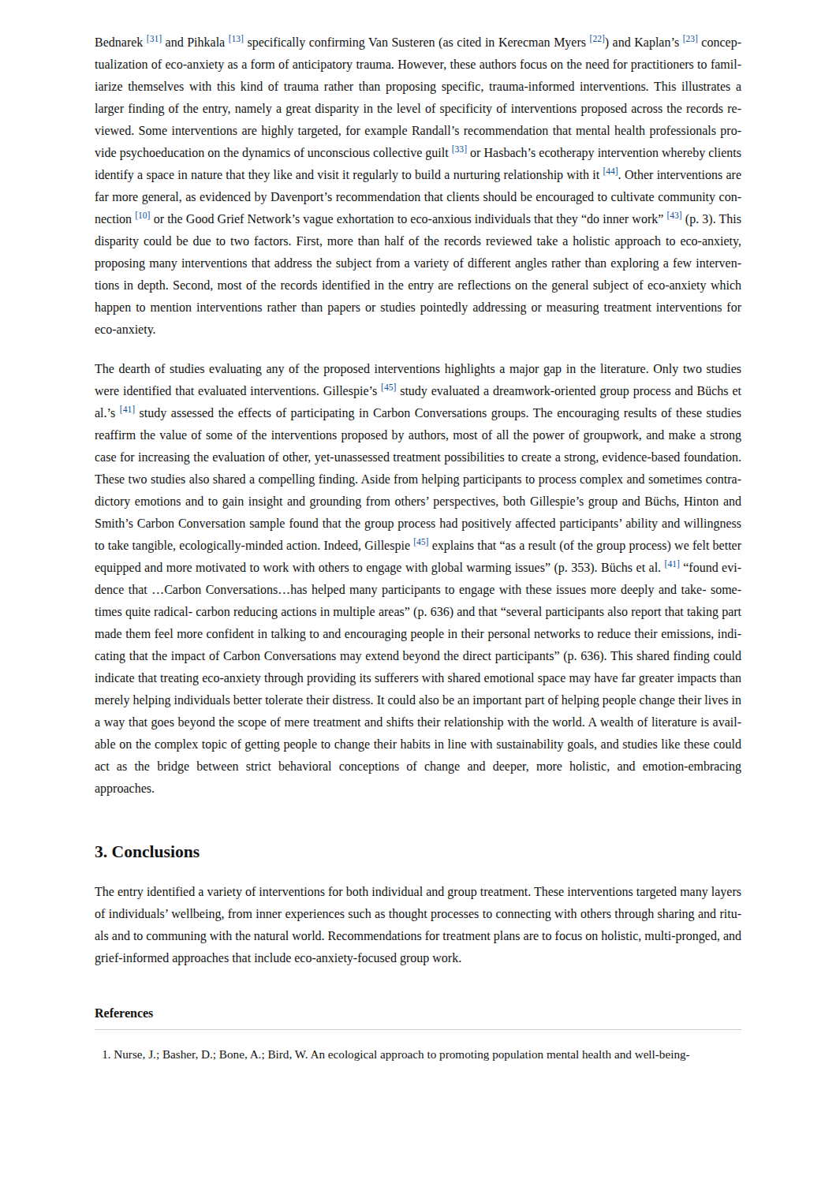Bednarek [31] and Pihkala [13] specifically confirming Van Susteren (as cited in Kerecman Myers [22]) and Kaplan’s [23] conceptualization of eco-anxiety as a form of anticipatory trauma. However, these authors focus on the need for practitioners to familiarize themselves with this kind of trauma rather than proposing specific, trauma-informed interventions. This illustrates a larger finding of the entry, namely a great disparity in the level of specificity of interventions proposed across the records reviewed. Some interventions are highly targeted, for example Randall’s recommendation that mental health professionals provide psychoeducation on the dynamics of unconscious collective guilt [33] or Hasbach’s ecotherapy intervention whereby clients identify a space in nature that they like and visit it regularly to build a nurturing relationship with it [44]. Other interventions are far more general, as evidenced by Davenport’s recommendation that clients should be encouraged to cultivate community connection [10] or the Good Grief Network’s vague exhortation to eco-anxious individuals that they “do inner work” [43] (p. 3). This disparity could be due to two factors. First, more than half of the records reviewed take a holistic approach to eco-anxiety, proposing many interventions that address the subject from a variety of different angles rather than exploring a few interventions in depth. Second, most of the records identified in the entry are reflections on the general subject of eco-anxiety which happen to mention interventions rather than papers or studies pointedly addressing or measuring treatment interventions for eco-anxiety.
The dearth of studies evaluating any of the proposed interventions highlights a major gap in the literature. Only two studies were identified that evaluated interventions. Gillespie’s [45] study evaluated a dreamwork-oriented group process and Büchs et al.’s [41] study assessed the effects of participating in Carbon Conversations groups. The encouraging results of these studies reaffirm the value of some of the interventions proposed by authors, most of all the power of groupwork, and make a strong case for increasing the evaluation of other, yet-unassessed treatment possibilities to create a strong, evidence-based foundation. These two studies also shared a compelling finding. Aside from helping participants to process complex and sometimes contradictory emotions and to gain insight and grounding from others’ perspectives, both Gillespie’s group and Büchs, Hinton and Smith’s Carbon Conversation sample found that the group process had positively affected participants’ ability and willingness to take tangible, ecologically-minded action. Indeed, Gillespie [45] explains that “as a result (of the group process) we felt better equipped and more motivated to work with others to engage with global warming issues” (p. 353). Büchs et al. [41] “found evidence that …Carbon Conversations…has helped many participants to engage with these issues more deeply and take- sometimes quite radical- carbon reducing actions in multiple areas” (p. 636) and that “several participants also report that taking part made them feel more confident in talking to and encouraging people in their personal networks to reduce their emissions, indicating that the impact of Carbon Conversations may extend beyond the direct participants” (p. 636). This shared finding could indicate that treating eco-anxiety through providing its sufferers with shared emotional space may have far greater impacts than merely helping individuals better tolerate their distress. It could also be an important part of helping people change their lives in a way that goes beyond the scope of mere treatment and shifts their relationship with the world. A wealth of literature is available on the complex topic of getting people to change their habits in line with sustainability goals, and studies like these could act as the bridge between strict behavioral conceptions of change and deeper, more holistic, and emotion-embracing approaches.
3. Conclusions
The entry identified a variety of interventions for both individual and group treatment. These interventions targeted many layers of individuals’ wellbeing, from inner experiences such as thought processes to connecting with others through sharing and rituals and to communing with the natural world. Recommendations for treatment plans are to focus on holistic, multi-pronged, and grief-informed approaches that include eco-anxiety-focused group work.
References
Nurse, J.; Basher, D.; Bone, A.; Bird, W. An ecological approach to promoting population mental health and well-being-